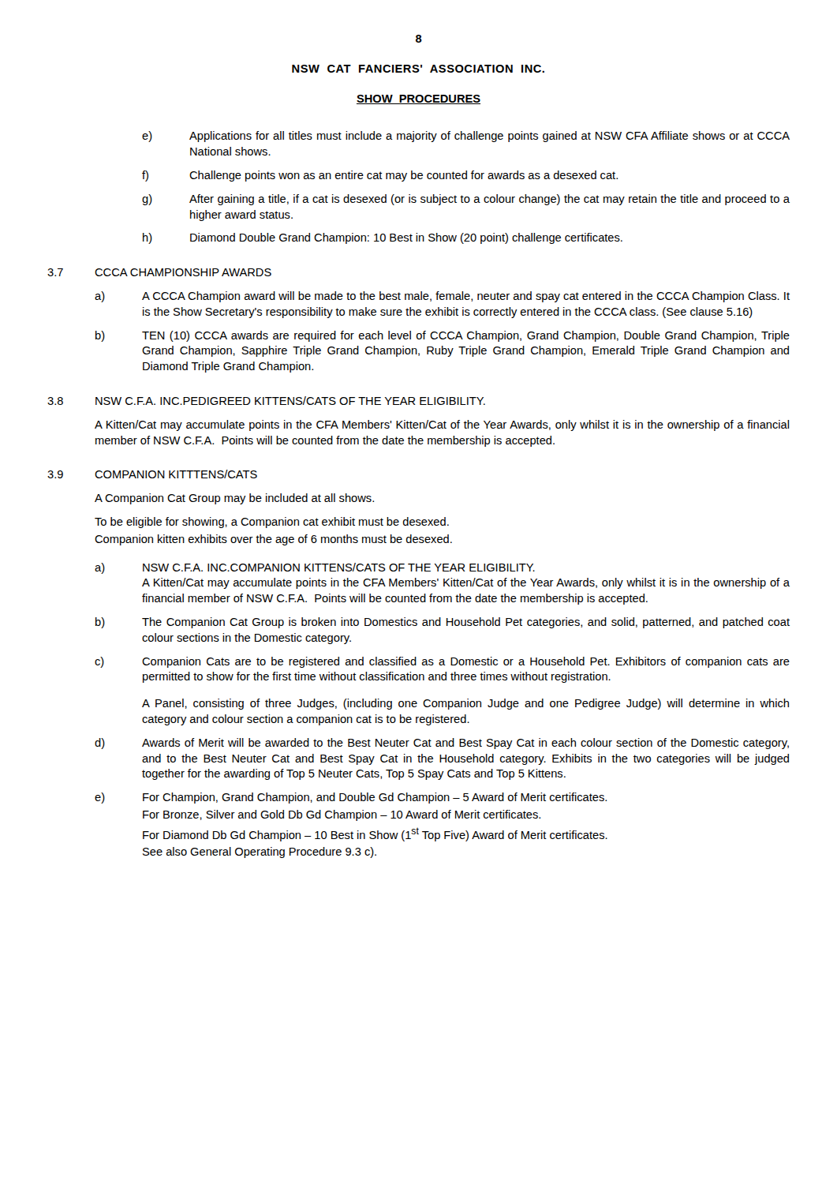8
NSW CAT FANCIERS' ASSOCIATION INC.
SHOW PROCEDURES
e)
Applications for all titles must include a majority of challenge points gained at NSW CFA Affiliate shows or at CCCA National shows.
f)
Challenge points won as an entire cat may be counted for awards as a desexed cat.
g)
After gaining a title, if a cat is desexed (or is subject to a colour change) the cat may retain the title and proceed to a higher award status.
h)
Diamond Double Grand Champion: 10 Best in Show (20 point) challenge certificates.
3.7
CCCA CHAMPIONSHIP AWARDS
a)
A CCCA Champion award will be made to the best male, female, neuter and spay cat entered in the CCCA Champion Class. It is the Show Secretary's responsibility to make sure the exhibit is correctly entered in the CCCA class. (See clause 5.16)
b)
TEN (10) CCCA awards are required for each level of CCCA Champion, Grand Champion, Double Grand Champion, Triple Grand Champion, Sapphire Triple Grand Champion, Ruby Triple Grand Champion, Emerald Triple Grand Champion and Diamond Triple Grand Champion.
3.8
NSW C.F.A. INC.PEDIGREED KITTENS/CATS OF THE YEAR ELIGIBILITY.
A Kitten/Cat may accumulate points in the CFA Members' Kitten/Cat of the Year Awards, only whilst it is in the ownership of a financial member of NSW C.F.A. Points will be counted from the date the membership is accepted.
3.9
COMPANION KITTTENS/CATS
A Companion Cat Group may be included at all shows.
To be eligible for showing, a Companion cat exhibit must be desexed.
Companion kitten exhibits over the age of 6 months must be desexed.
a)
NSW C.F.A. INC.COMPANION KITTENS/CATS OF THE YEAR ELIGIBILITY.
A Kitten/Cat may accumulate points in the CFA Members' Kitten/Cat of the Year Awards, only whilst it is in the ownership of a financial member of NSW C.F.A. Points will be counted from the date the membership is accepted.
b)
The Companion Cat Group is broken into Domestics and Household Pet categories, and solid, patterned, and patched coat colour sections in the Domestic category.
c)
Companion Cats are to be registered and classified as a Domestic or a Household Pet. Exhibitors of companion cats are permitted to show for the first time without classification and three times without registration.
A Panel, consisting of three Judges, (including one Companion Judge and one Pedigree Judge) will determine in which category and colour section a companion cat is to be registered.
d)
Awards of Merit will be awarded to the Best Neuter Cat and Best Spay Cat in each colour section of the Domestic category, and to the Best Neuter Cat and Best Spay Cat in the Household category. Exhibits in the two categories will be judged together for the awarding of Top 5 Neuter Cats, Top 5 Spay Cats and Top 5 Kittens.
e)
For Champion, Grand Champion, and Double Gd Champion – 5 Award of Merit certificates.
For Bronze, Silver and Gold Db Gd Champion – 10 Award of Merit certificates.
For Diamond Db Gd Champion – 10 Best in Show (1st Top Five) Award of Merit certificates.
See also General Operating Procedure 9.3 c).